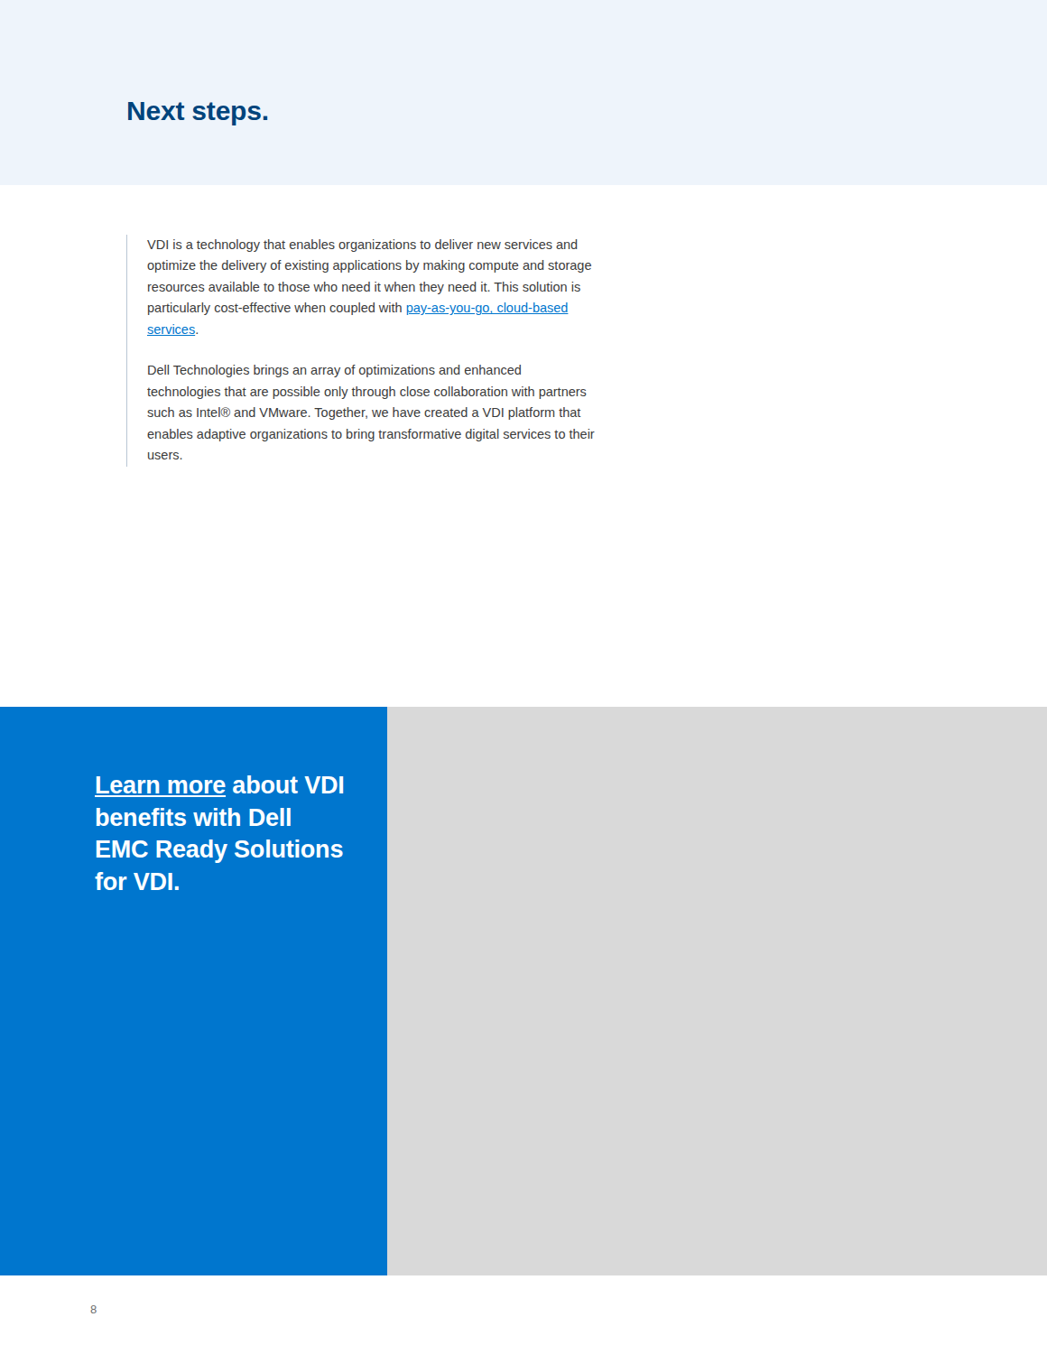Next steps.
VDI is a technology that enables organizations to deliver new services and optimize the delivery of existing applications by making compute and storage resources available to those who need it when they need it. This solution is particularly cost-effective when coupled with pay-as-you-go, cloud-based services.
Dell Technologies brings an array of optimizations and enhanced technologies that are possible only through close collaboration with partners such as Intel® and VMware. Together, we have created a VDI platform that enables adaptive organizations to bring transformative digital services to their users.
Learn more about VDI benefits with Dell EMC Ready Solutions for VDI.
8